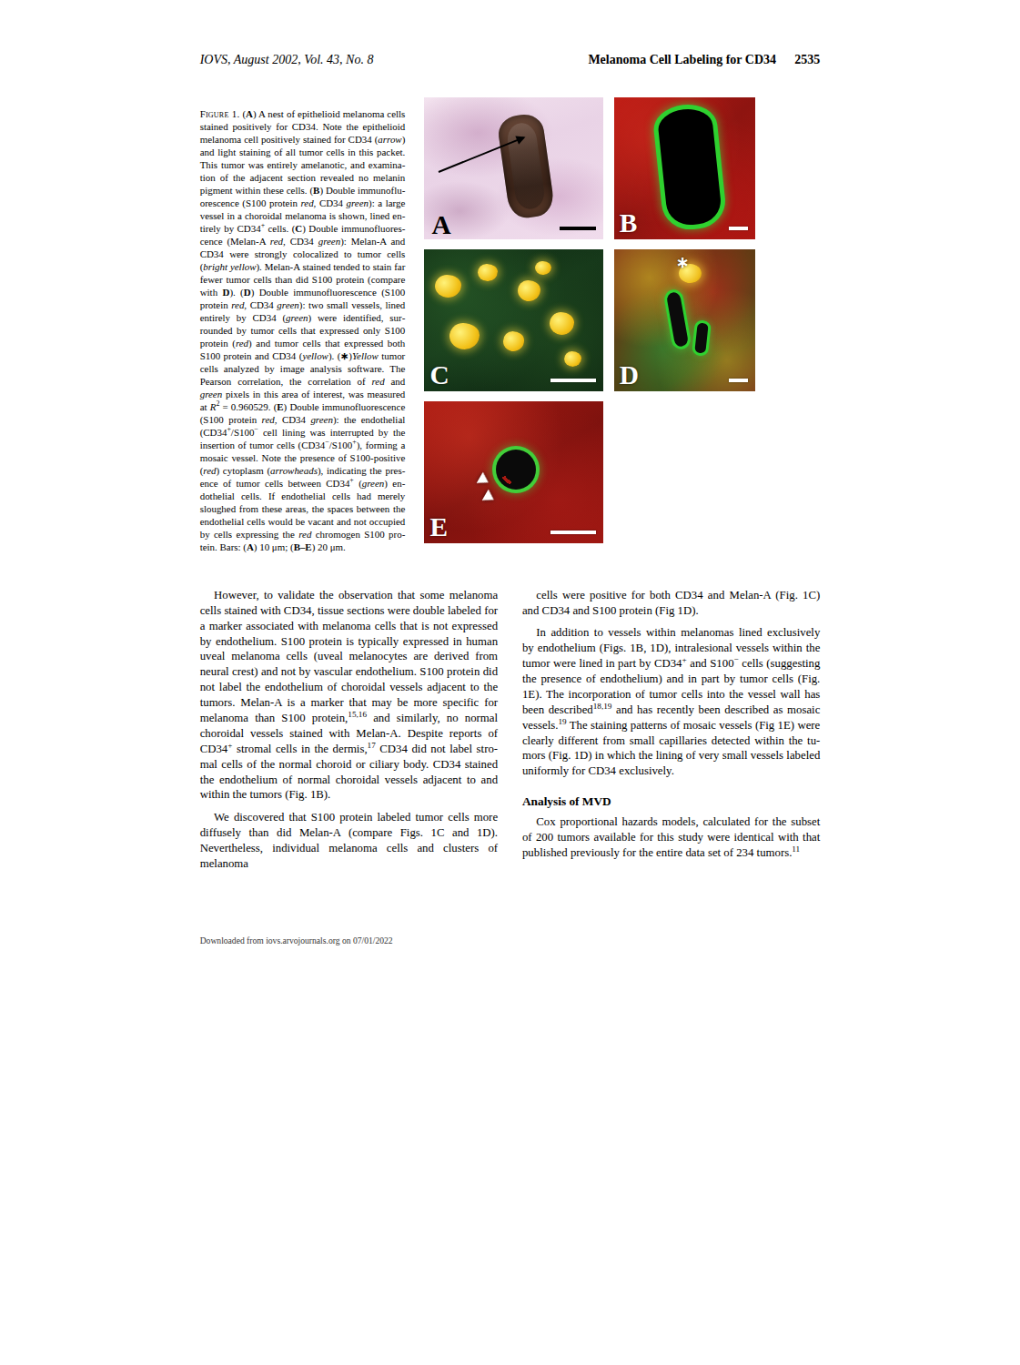IOVS, August 2002, Vol. 43, No. 8
Melanoma Cell Labeling for CD34 2535
Figure 1. (A) A nest of epithelioid melanoma cells stained positively for CD34. Note the epithelioid melanoma cell positively stained for CD34 (arrow) and light staining of all tumor cells in this packet. This tumor was entirely amelanotic, and examination of the adjacent section revealed no melanin pigment within these cells. (B) Double immunofluorescence (S100 protein red, CD34 green): a large vessel in a choroidal melanoma is shown, lined entirely by CD34+ cells. (C) Double immunofluorescence (Melan-A red, CD34 green): Melan-A and CD34 were strongly colocalized to tumor cells (bright yellow). Melan-A stained tended to stain far fewer tumor cells than did S100 protein (compare with D). (D) Double immunofluorescence (S100 protein red, CD34 green): two small vessels, lined entirely by CD34 (green) were identified, surrounded by tumor cells that expressed only S100 protein (red) and tumor cells that expressed both S100 protein and CD34 (yellow). (∗)Yellow tumor cells analyzed by image analysis software. The Pearson correlation, the correlation of red and green pixels in this area of interest, was measured at R2 = 0.960529. (E) Double immunofluorescence (S100 protein red, CD34 green): the endothelial (CD34+/S100− cell lining was interrupted by the insertion of tumor cells (CD34−/S100+), forming a mosaic vessel. Note the presence of S100-positive (red) cytoplasm (arrowheads), indicating the presence of tumor cells between CD34+ (green) endothelial cells. If endothelial cells had merely sloughed from these areas, the spaces between the endothelial cells would be vacant and not occupied by cells expressing the red chromogen S100 protein. Bars: (A) 10 μm; (B–E) 20 μm.
A
B
C
∗
D
E
However, to validate the observation that some melanoma cells stained with CD34, tissue sections were double labeled for a marker associated with melanoma cells that is not expressed by endothelium. S100 protein is typically expressed in human uveal melanoma cells (uveal melanocytes are derived from neural crest) and not by vascular endothelium. S100 protein did not label the endothelium of choroidal vessels adjacent to the tumors. Melan-A is a marker that may be more specific for melanoma than S100 protein,15,16 and similarly, no normal choroidal vessels stained with Melan-A. Despite reports of CD34+ stromal cells in the dermis,17 CD34 did not label stromal cells of the normal choroid or ciliary body. CD34 stained the endothelium of normal choroidal vessels adjacent to and within the tumors (Fig. 1B).
We discovered that S100 protein labeled tumor cells more diffusely than did Melan-A (compare Figs. 1C and 1D). Nevertheless, individual melanoma cells and clusters of melanoma
cells were positive for both CD34 and Melan-A (Fig. 1C) and CD34 and S100 protein (Fig 1D).
In addition to vessels within melanomas lined exclusively by endothelium (Figs. 1B, 1D), intralesional vessels within the tumor were lined in part by CD34+ and S100− cells (suggesting the presence of endothelium) and in part by tumor cells (Fig. 1E). The incorporation of tumor cells into the vessel wall has been described18,19 and has recently been described as mosaic vessels.19 The staining patterns of mosaic vessels (Fig 1E) were clearly different from small capillaries detected within the tumors (Fig. 1D) in which the lining of very small vessels labeled uniformly for CD34 exclusively.
Analysis of MVD
Cox proportional hazards models, calculated for the subset of 200 tumors available for this study were identical with that published previously for the entire data set of 234 tumors.11
Downloaded from iovs.arvojournals.org on 07/01/2022